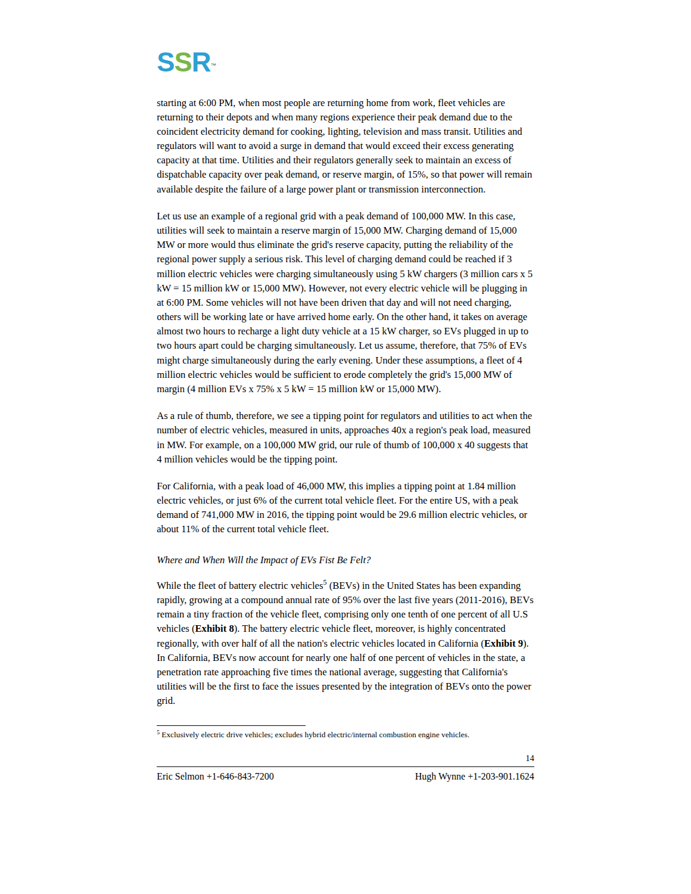SSR™
starting at 6:00 PM, when most people are returning home from work, fleet vehicles are returning to their depots and when many regions experience their peak demand due to the coincident electricity demand for cooking, lighting, television and mass transit. Utilities and regulators will want to avoid a surge in demand that would exceed their excess generating capacity at that time. Utilities and their regulators generally seek to maintain an excess of dispatchable capacity over peak demand, or reserve margin, of 15%, so that power will remain available despite the failure of a large power plant or transmission interconnection.
Let us use an example of a regional grid with a peak demand of 100,000 MW. In this case, utilities will seek to maintain a reserve margin of 15,000 MW. Charging demand of 15,000 MW or more would thus eliminate the grid's reserve capacity, putting the reliability of the regional power supply a serious risk. This level of charging demand could be reached if 3 million electric vehicles were charging simultaneously using 5 kW chargers (3 million cars x 5 kW = 15 million kW or 15,000 MW). However, not every electric vehicle will be plugging in at 6:00 PM. Some vehicles will not have been driven that day and will not need charging, others will be working late or have arrived home early. On the other hand, it takes on average almost two hours to recharge a light duty vehicle at a 15 kW charger, so EVs plugged in up to two hours apart could be charging simultaneously. Let us assume, therefore, that 75% of EVs might charge simultaneously during the early evening. Under these assumptions, a fleet of 4 million electric vehicles would be sufficient to erode completely the grid's 15,000 MW of margin (4 million EVs x 75% x 5 kW = 15 million kW or 15,000 MW).
As a rule of thumb, therefore, we see a tipping point for regulators and utilities to act when the number of electric vehicles, measured in units, approaches 40x a region's peak load, measured in MW. For example, on a 100,000 MW grid, our rule of thumb of 100,000 x 40 suggests that 4 million vehicles would be the tipping point.
For California, with a peak load of 46,000 MW, this implies a tipping point at 1.84 million electric vehicles, or just 6% of the current total vehicle fleet. For the entire US, with a peak demand of 741,000 MW in 2016, the tipping point would be 29.6 million electric vehicles, or about 11% of the current total vehicle fleet.
Where and When Will the Impact of EVs Fist Be Felt?
While the fleet of battery electric vehicles5 (BEVs) in the United States has been expanding rapidly, growing at a compound annual rate of 95% over the last five years (2011-2016), BEVs remain a tiny fraction of the vehicle fleet, comprising only one tenth of one percent of all U.S vehicles (Exhibit 8). The battery electric vehicle fleet, moreover, is highly concentrated regionally, with over half of all the nation's electric vehicles located in California (Exhibit 9). In California, BEVs now account for nearly one half of one percent of vehicles in the state, a penetration rate approaching five times the national average, suggesting that California's utilities will be the first to face the issues presented by the integration of BEVs onto the power grid.
5 Exclusively electric drive vehicles; excludes hybrid electric/internal combustion engine vehicles.
14
Eric Selmon +1-646-843-7200 Hugh Wynne +1-203-901.1624